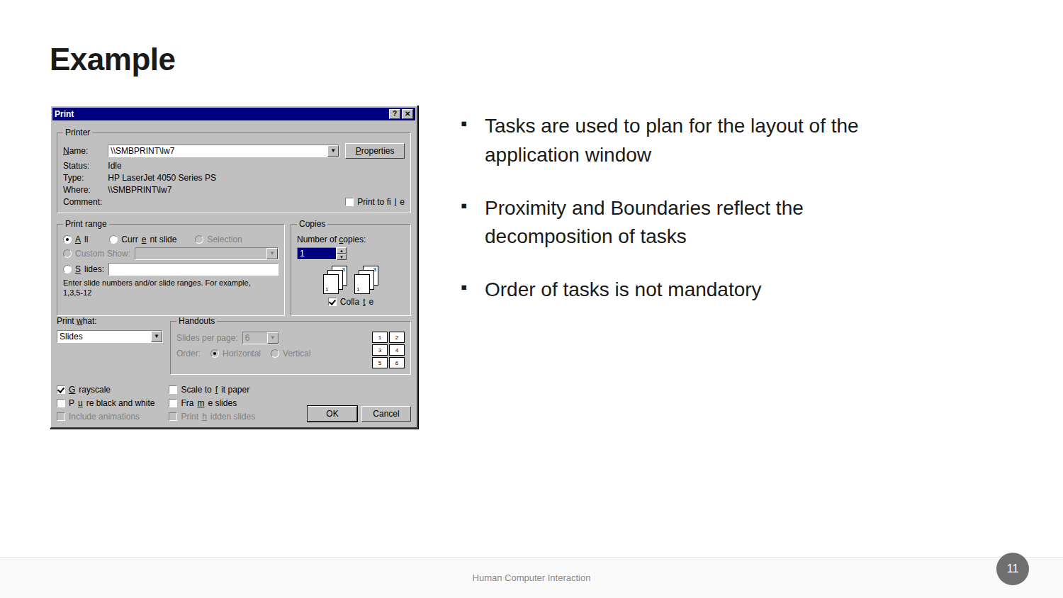Example
Print ? ✕
Printer
Name:
\\SMBPRINT\lw7 ▼
Properties Status: Idle Type: HP LaserJet 4050 Series PS Where: \\SMBPRINT\lw7 Comment: Print to file
Print range
All Current slide Selection
Custom Show:
▼
Slides:
Enter slide numbers and/or slide ranges. For example,
1,3,5-12
Copies
Number of copies:
1
▲▼
3
2
1
3
2
1
Collate
Print what:
Slides ▼
Handouts
Slides per page:
6 ▼
Order: Horizontal Vertical
1
2
3
4
5
6
Grayscale Pure black and white Include animations
Scale to fit paper Frame slides Print hidden slides
OK Cancel
Tasks are used to plan for the layout of the application window
Proximity and Boundaries reflect the decomposition of tasks
Order of tasks is not mandatory
Human Computer Interaction
11